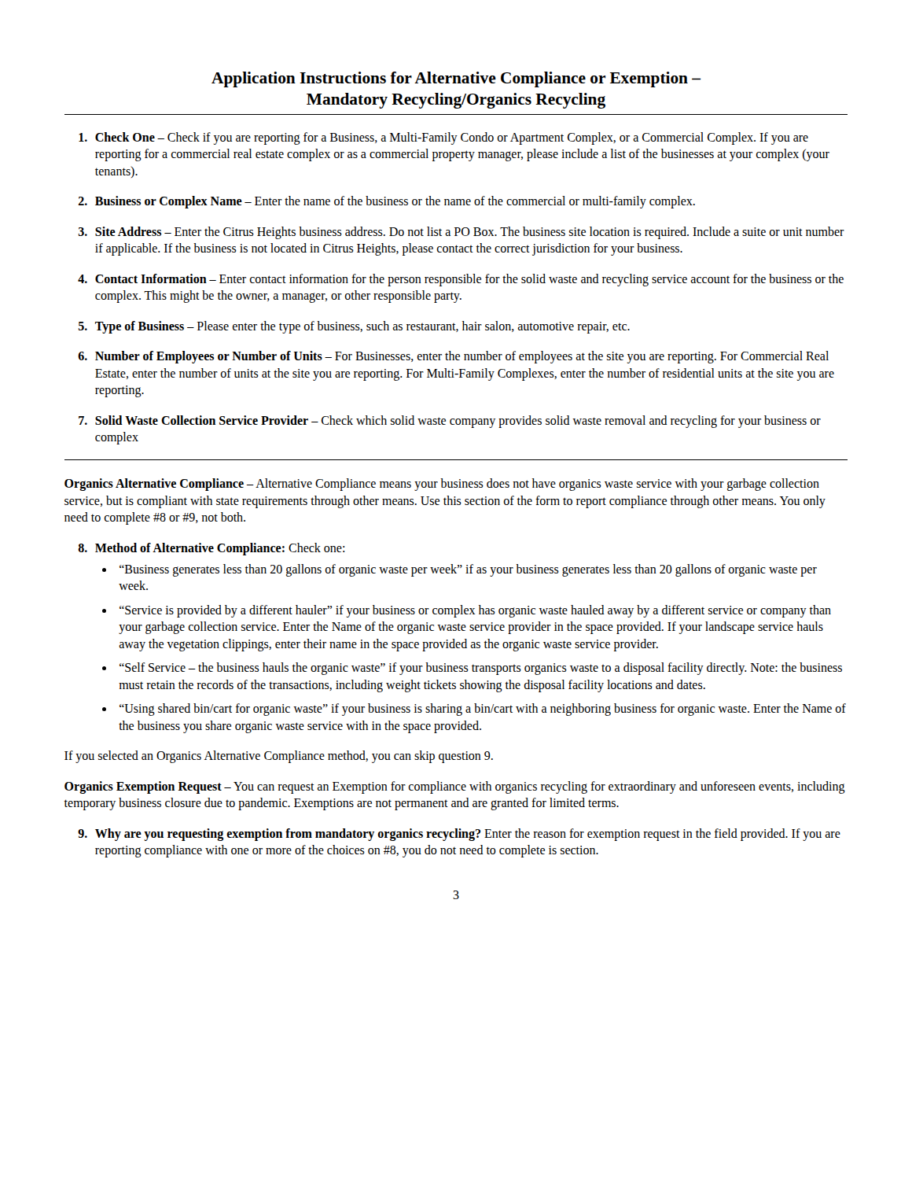Application Instructions for Alternative Compliance or Exemption –
Mandatory Recycling/Organics Recycling
Check One – Check if you are reporting for a Business, a Multi-Family Condo or Apartment Complex, or a Commercial Complex. If you are reporting for a commercial real estate complex or as a commercial property manager, please include a list of the businesses at your complex (your tenants).
Business or Complex Name – Enter the name of the business or the name of the commercial or multi-family complex.
Site Address – Enter the Citrus Heights business address. Do not list a PO Box. The business site location is required. Include a suite or unit number if applicable. If the business is not located in Citrus Heights, please contact the correct jurisdiction for your business.
Contact Information – Enter contact information for the person responsible for the solid waste and recycling service account for the business or the complex. This might be the owner, a manager, or other responsible party.
Type of Business – Please enter the type of business, such as restaurant, hair salon, automotive repair, etc.
Number of Employees or Number of Units – For Businesses, enter the number of employees at the site you are reporting. For Commercial Real Estate, enter the number of units at the site you are reporting. For Multi-Family Complexes, enter the number of residential units at the site you are reporting.
Solid Waste Collection Service Provider – Check which solid waste company provides solid waste removal and recycling for your business or complex
Organics Alternative Compliance – Alternative Compliance means your business does not have organics waste service with your garbage collection service, but is compliant with state requirements through other means. Use this section of the form to report compliance through other means. You only need to complete #8 or #9, not both.
Method of Alternative Compliance: Check one:
“Business generates less than 20 gallons of organic waste per week” if as your business generates less than 20 gallons of organic waste per week.
“Service is provided by a different hauler” if your business or complex has organic waste hauled away by a different service or company than your garbage collection service. Enter the Name of the organic waste service provider in the space provided. If your landscape service hauls away the vegetation clippings, enter their name in the space provided as the organic waste service provider.
“Self Service – the business hauls the organic waste” if your business transports organics waste to a disposal facility directly. Note: the business must retain the records of the transactions, including weight tickets showing the disposal facility locations and dates.
“Using shared bin/cart for organic waste” if your business is sharing a bin/cart with a neighboring business for organic waste. Enter the Name of the business you share organic waste service with in the space provided.
If you selected an Organics Alternative Compliance method, you can skip question 9.
Organics Exemption Request – You can request an Exemption for compliance with organics recycling for extraordinary and unforeseen events, including temporary business closure due to pandemic. Exemptions are not permanent and are granted for limited terms.
Why are you requesting exemption from mandatory organics recycling? Enter the reason for exemption request in the field provided. If you are reporting compliance with one or more of the choices on #8, you do not need to complete is section.
3